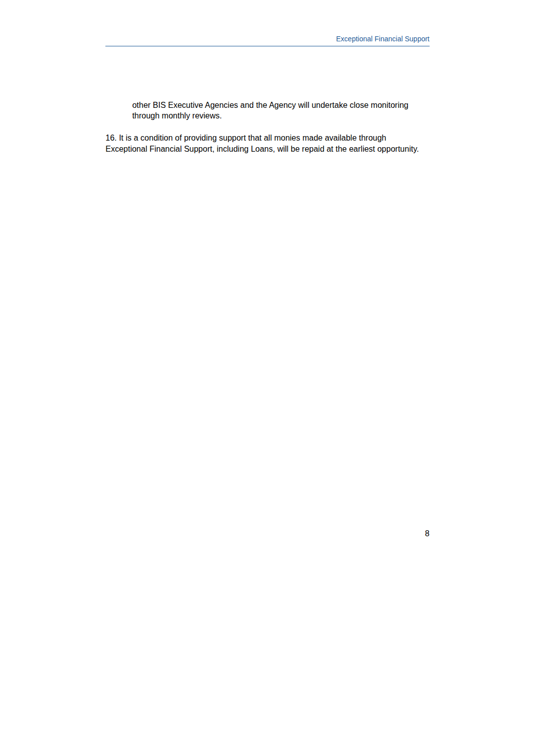Exceptional Financial Support
other BIS Executive Agencies and the Agency will undertake close monitoring through monthly reviews.
16. It is a condition of providing support that all monies made available through Exceptional Financial Support, including Loans, will be repaid at the earliest opportunity.
8